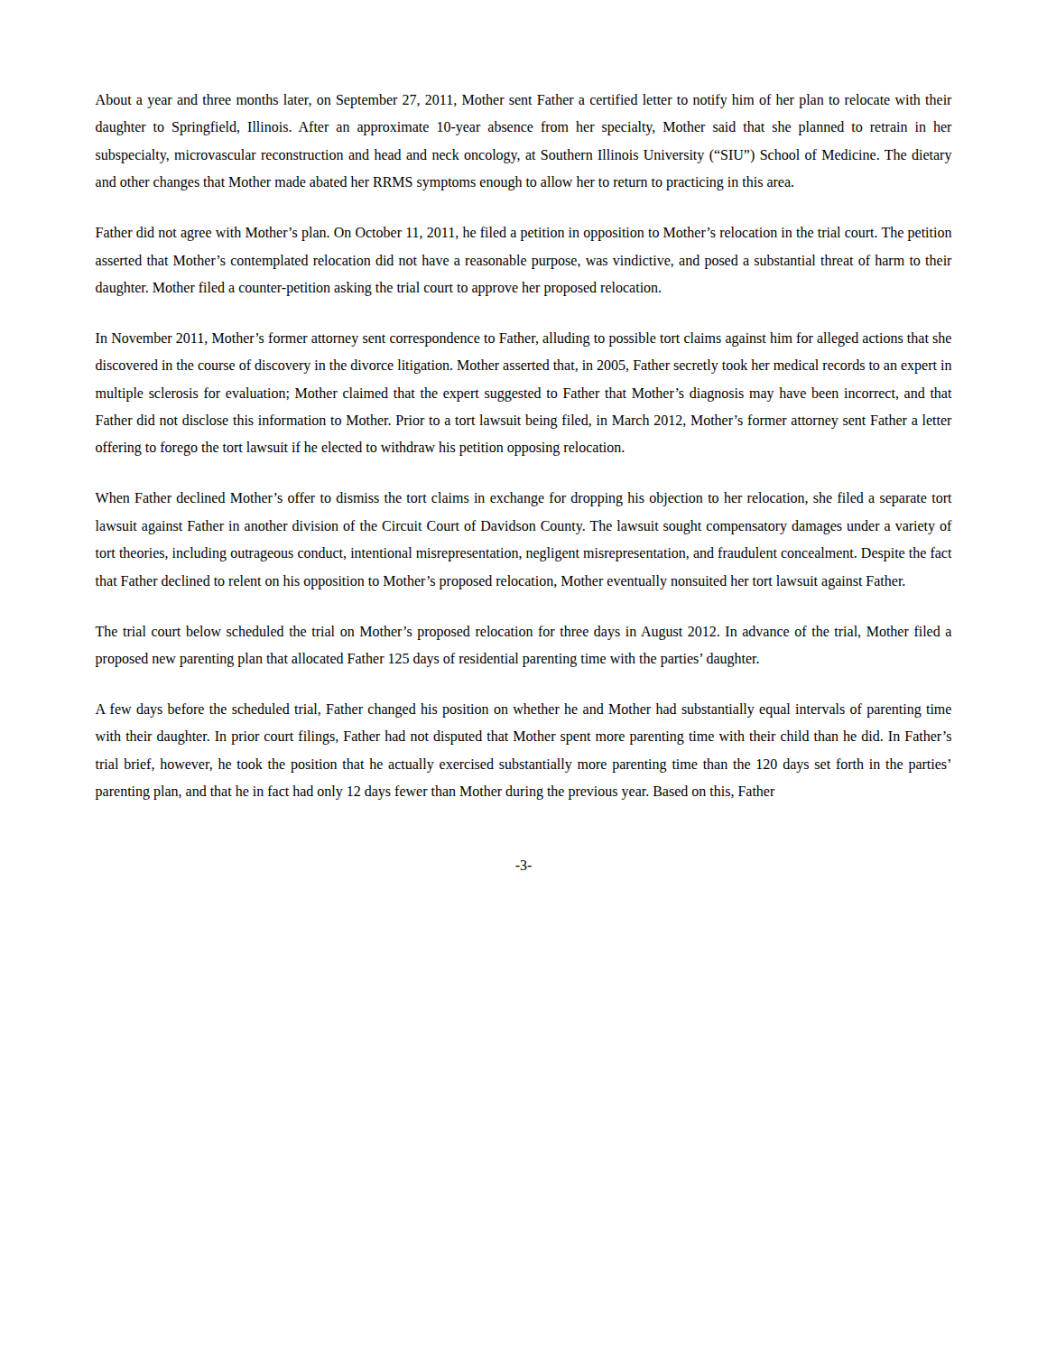About a year and three months later, on September 27, 2011, Mother sent Father a certified letter to notify him of her plan to relocate with their daughter to Springfield, Illinois. After an approximate 10-year absence from her specialty, Mother said that she planned to retrain in her subspecialty, microvascular reconstruction and head and neck oncology, at Southern Illinois University (“SIU”) School of Medicine. The dietary and other changes that Mother made abated her RRMS symptoms enough to allow her to return to practicing in this area.
Father did not agree with Mother’s plan. On October 11, 2011, he filed a petition in opposition to Mother’s relocation in the trial court. The petition asserted that Mother’s contemplated relocation did not have a reasonable purpose, was vindictive, and posed a substantial threat of harm to their daughter. Mother filed a counter-petition asking the trial court to approve her proposed relocation.
In November 2011, Mother’s former attorney sent correspondence to Father, alluding to possible tort claims against him for alleged actions that she discovered in the course of discovery in the divorce litigation. Mother asserted that, in 2005, Father secretly took her medical records to an expert in multiple sclerosis for evaluation; Mother claimed that the expert suggested to Father that Mother’s diagnosis may have been incorrect, and that Father did not disclose this information to Mother. Prior to a tort lawsuit being filed, in March 2012, Mother’s former attorney sent Father a letter offering to forego the tort lawsuit if he elected to withdraw his petition opposing relocation.
When Father declined Mother’s offer to dismiss the tort claims in exchange for dropping his objection to her relocation, she filed a separate tort lawsuit against Father in another division of the Circuit Court of Davidson County. The lawsuit sought compensatory damages under a variety of tort theories, including outrageous conduct, intentional misrepresentation, negligent misrepresentation, and fraudulent concealment. Despite the fact that Father declined to relent on his opposition to Mother’s proposed relocation, Mother eventually nonsuited her tort lawsuit against Father.
The trial court below scheduled the trial on Mother’s proposed relocation for three days in August 2012. In advance of the trial, Mother filed a proposed new parenting plan that allocated Father 125 days of residential parenting time with the parties’ daughter.
A few days before the scheduled trial, Father changed his position on whether he and Mother had substantially equal intervals of parenting time with their daughter. In prior court filings, Father had not disputed that Mother spent more parenting time with their child than he did. In Father’s trial brief, however, he took the position that he actually exercised substantially more parenting time than the 120 days set forth in the parties’ parenting plan, and that he in fact had only 12 days fewer than Mother during the previous year. Based on this, Father
-3-